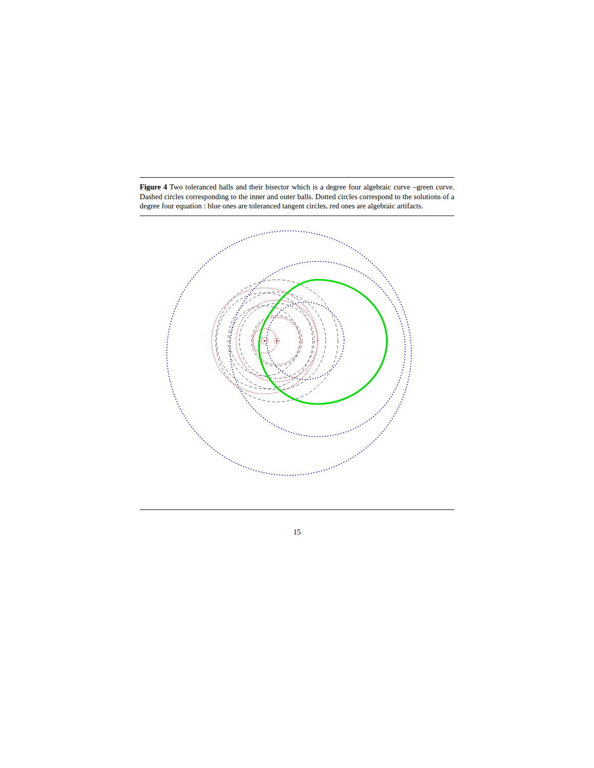Figure 4 Two toleranced balls and their bisector which is a degree four algebraic curve –green curve. Dashed circles corresponding to the inner and outer balls. Dotted circles correspond to the solutions of a degree four equation : blue ones are toleranced tangent circles, red ones are algebraic artifacts.
15